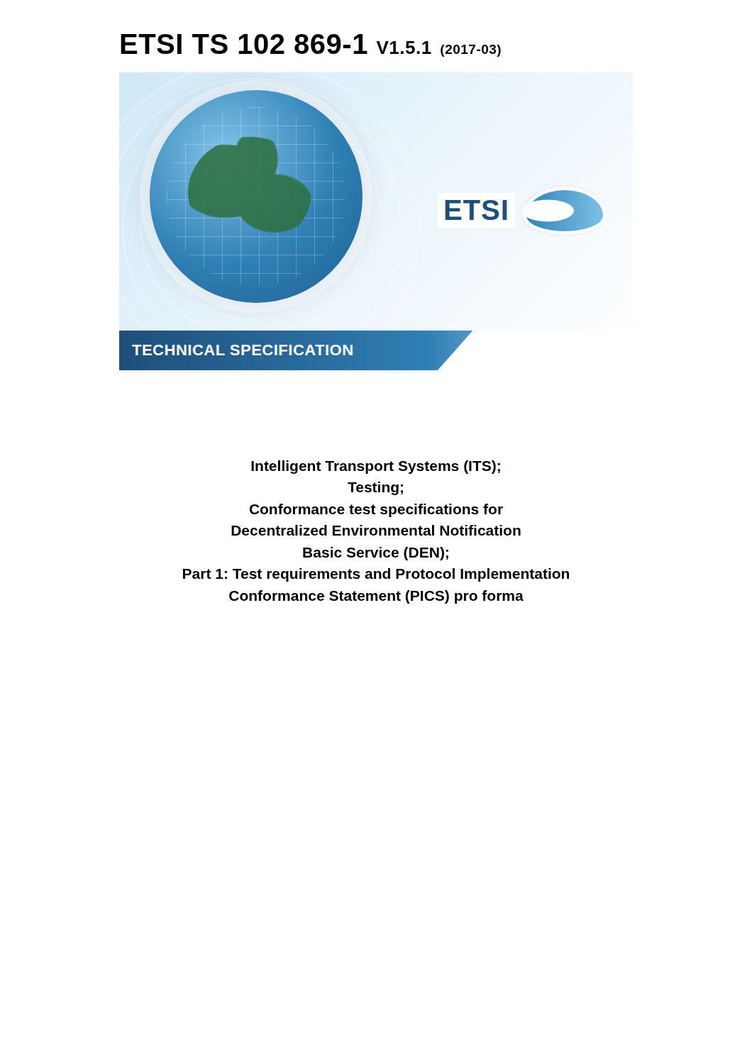ETSI TS 102 869-1 V1.5.1 (2017-03)
ETSI
TECHNICAL SPECIFICATION
Intelligent Transport Systems (ITS);
Testing;
Conformance test specifications for
Decentralized Environmental Notification
Basic Service (DEN);
Part 1: Test requirements and Protocol Implementation
Conformance Statement (PICS) pro forma